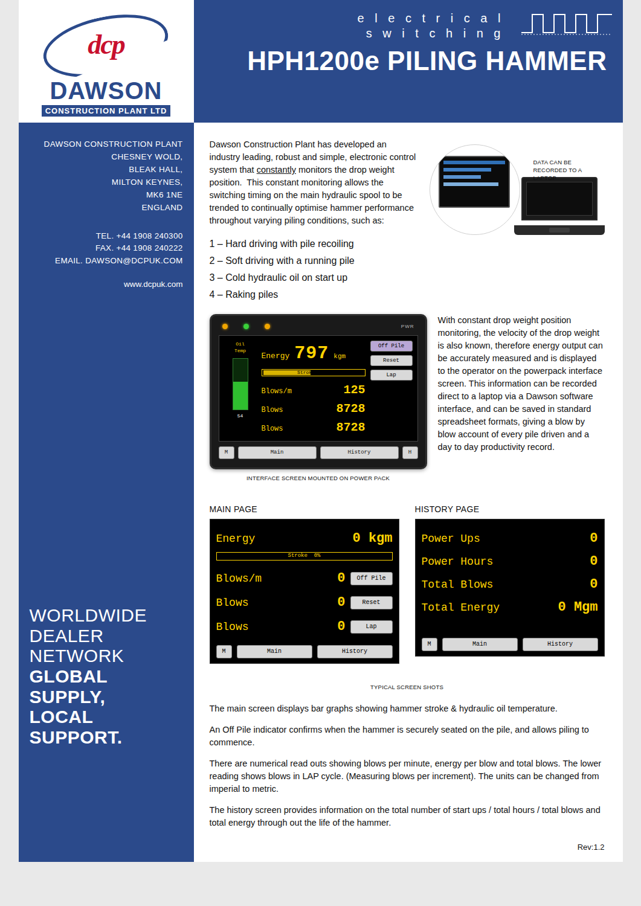dcp
DAWSON
CONSTRUCTION PLANT LTD
e l e c t r i c a l s w i t c h i n g
HPH1200e PILING HAMMER
DAWSON CONSTRUCTION PLANT
CHESNEY WOLD,
BLEAK HALL,
MILTON KEYNES,
MK6 1NE
ENGLAND
TEL. +44 1908 240300
FAX. +44 1908 240222
EMAIL. DAWSON@DCPUK.COM
www.dcpuk.com
WORLDWIDE
DEALER
NETWORK GLOBAL SUPPLY, LOCAL SUPPORT.
Dawson Construction Plant has developed an industry leading, robust and simple, electronic control system that constantly monitors the drop weight position. This constant monitoring allows the switching timing on the main hydraulic spool to be trended to continually optimise hammer performance throughout varying piling conditions, such as:
1 – Hard driving with pile recoiling
2 – Soft driving with a running pile
3 – Cold hydraulic oil on start up
4 – Raking piles
Data can be recorded to a laptop
PWR
Oil
Temp
54
Energy 797 kgm
Stroke 48%
Blows/m 125
Blows 8728
Blows 8728
Off Pile Reset Lap
M
Main
History
H
Interface screen mounted on power pack
With constant drop weight position monitoring, the velocity of the drop weight is also known, therefore energy output can be accurately measured and is displayed to the operator on the powerpack interface screen. This information can be recorded direct to a laptop via a Dawson software interface, and can be saved in standard spreadsheet formats, giving a blow by blow account of every pile driven and a day to day productivity record.
MAIN PAGE
Energy 0 kgm
Stroke 0%
Blows/m 0
Off Pile
Blows 0
Reset
Blows 0
Lap
M
Main
History
HISTORY PAGE
Power Ups 0
Power Hours 0
Total Blows 0
Total Energy 0 Mgm
M
Main
History
Typical screen shots
The main screen displays bar graphs showing hammer stroke & hydraulic oil temperature.
An Off Pile indicator confirms when the hammer is securely seated on the pile, and allows piling to commence.
There are numerical read outs showing blows per minute, energy per blow and total blows. The lower reading shows blows in LAP cycle. (Measuring blows per increment). The units can be changed from imperial to metric.
The history screen provides information on the total number of start ups / total hours / total blows and total energy through out the life of the hammer.
Rev:1.2